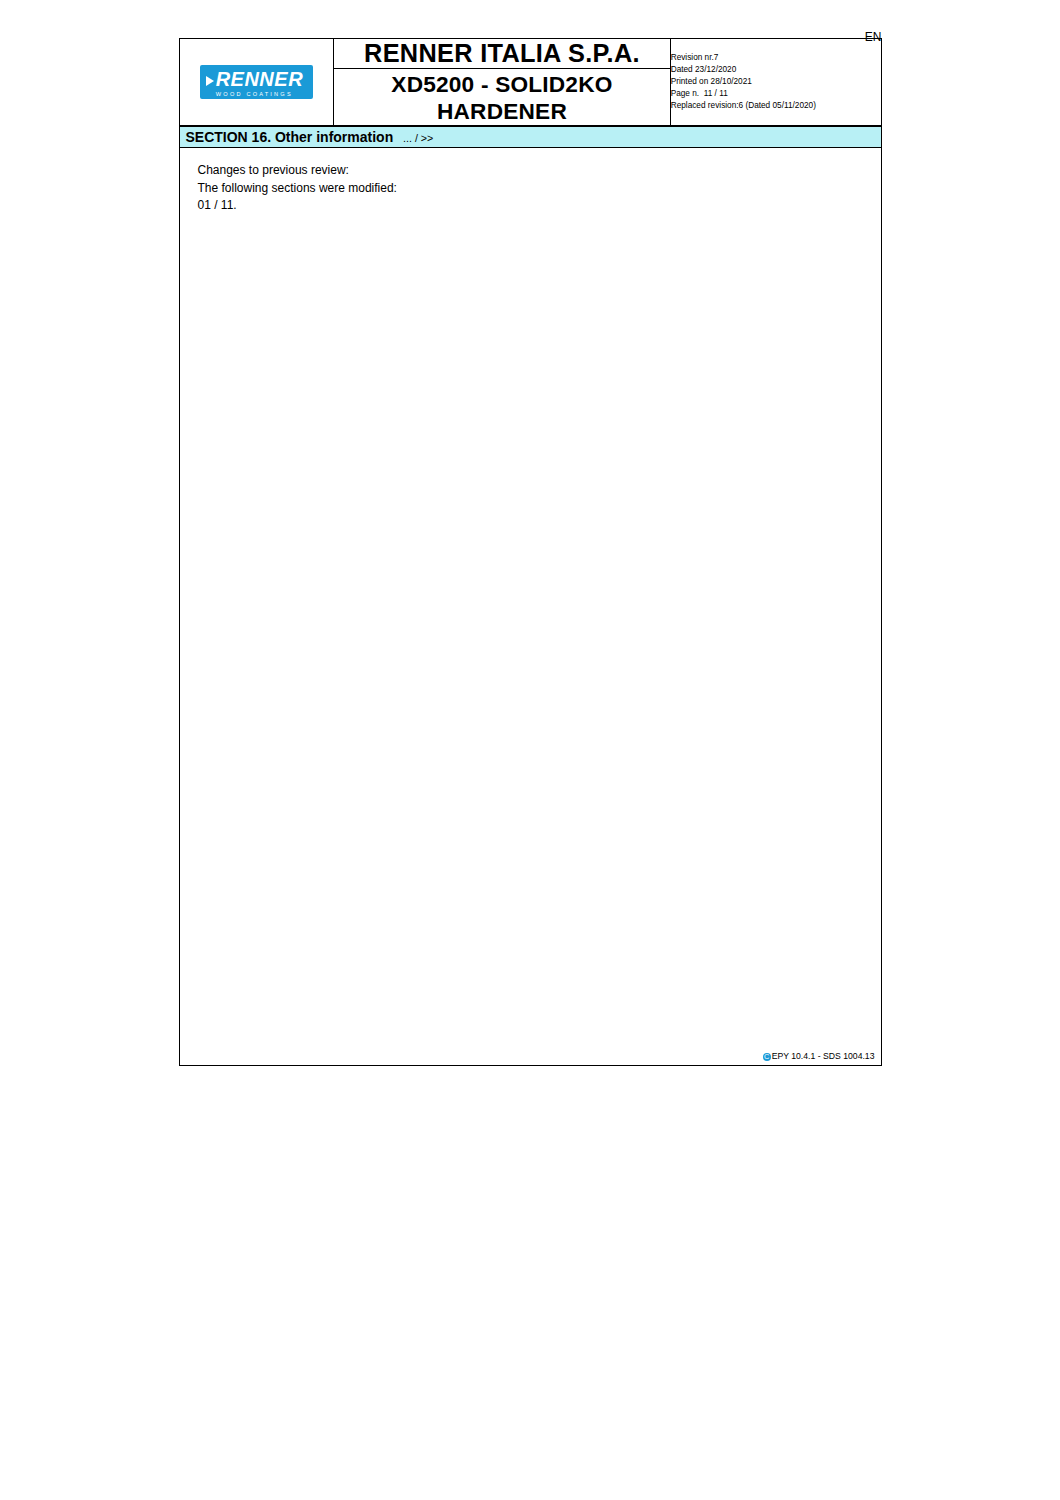EN
| RENNER WOOD COATINGS | RENNER ITALIA S.P.A. | Revision nr.7 Dated 23/12/2020 Printed on 28/10/2021 Page n. 11 / 11 Replaced revision:6 (Dated 05/11/2020) |
| XD5200 - SOLID2KO HARDENER |
SECTION 16. Other information ... / >>
Changes to previous review:
The following sections were modified:
01 / 11.
CEPY 10.4.1 - SDS 1004.13